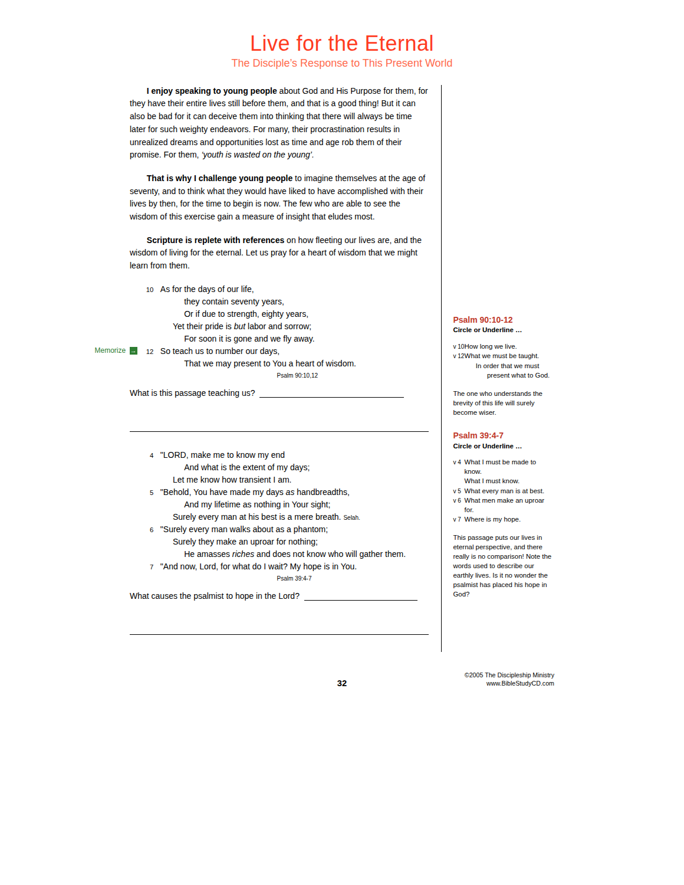Live for the Eternal
The Disciple’s Response to This Present World
I enjoy speaking to young people about God and His Purpose for them, for they have their entire lives still before them, and that is a good thing! But it can also be bad for it can deceive them into thinking that there will always be time later for such weighty endeavors. For many, their procrastination results in unrealized dreams and opportunities lost as time and age rob them of their promise. For them, ‘youth is wasted on the young’.
That is why I challenge young people to imagine themselves at the age of seventy, and to think what they would have liked to have accomplished with their lives by then, for the time to begin is now. The few who are able to see the wisdom of this exercise gain a measure of insight that eludes most.
Scripture is replete with references on how fleeting our lives are, and the wisdom of living for the eternal. Let us pray for a heart of wisdom that we might learn from them.
10
As for the days of our life,
they contain seventy years,
Or if due to strength, eighty years,
Yet their pride is but labor and sorrow;
For soon it is gone and we fly away.
Memorize →
12
So teach us to number our days,
That we may present to You a heart of wisdom.
Psalm 90:10,12
What is this passage teaching us?
4
"LORD, make me to know my end
And what is the extent of my days;
Let me know how transient I am.
5
"Behold, You have made my days as handbreadths,
And my lifetime as nothing in Your sight;
Surely every man at his best is a mere breath. Selah.
6
"Surely every man walks about as a phantom;
Surely they make an uproar for nothing;
He amasses riches and does not know who will gather them.
7
"And now, Lord, for what do I wait? My hope is in You.
Psalm 39:4-7
What causes the psalmist to hope in the Lord?
Psalm 90:10-12
Circle or Underline …
v 10
How long we live.
v 12
What we must be taught.
In order that we must
present what to God.
The one who understands the brevity of this life will surely become wiser.
Psalm 39:4-7
Circle or Underline …
v 4
What I must be made to know.
What I must know.
v 5
What every man is at best.
v 6
What men make an uproar for.
v 7
Where is my hope.
This passage puts our lives in eternal perspective, and there really is no comparison! Note the words used to describe our earthly lives. Is it no wonder the psalmist has placed his hope in God?
©2005 The Discipleship Ministry
www.BibleStudyCD.com
32